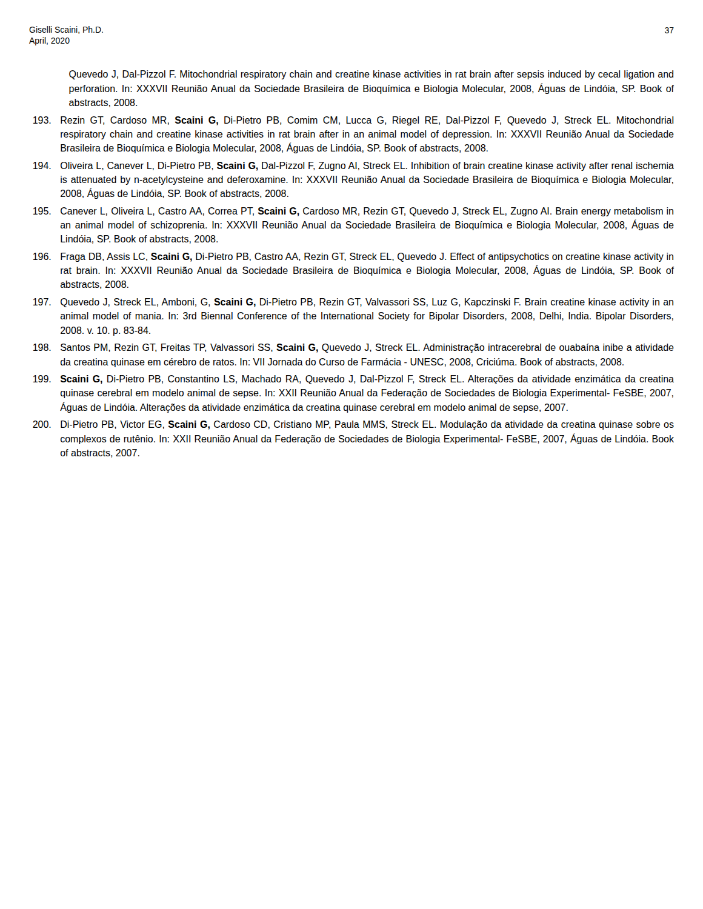Giselli Scaini, Ph.D.
April, 2020
37
Quevedo J, Dal-Pizzol F. Mitochondrial respiratory chain and creatine kinase activities in rat brain after sepsis induced by cecal ligation and perforation. In: XXXVII Reunião Anual da Sociedade Brasileira de Bioquímica e Biologia Molecular, 2008, Águas de Lindóia, SP. Book of abstracts, 2008.
193. Rezin GT, Cardoso MR, Scaini G, Di-Pietro PB, Comim CM, Lucca G, Riegel RE, Dal-Pizzol F, Quevedo J, Streck EL. Mitochondrial respiratory chain and creatine kinase activities in rat brain after in an animal model of depression. In: XXXVII Reunião Anual da Sociedade Brasileira de Bioquímica e Biologia Molecular, 2008, Águas de Lindóia, SP. Book of abstracts, 2008.
194. Oliveira L, Canever L, Di-Pietro PB, Scaini G, Dal-Pizzol F, Zugno AI, Streck EL. Inhibition of brain creatine kinase activity after renal ischemia is attenuated by n-acetylcysteine and deferoxamine. In: XXXVII Reunião Anual da Sociedade Brasileira de Bioquímica e Biologia Molecular, 2008, Águas de Lindóia, SP. Book of abstracts, 2008.
195. Canever L, Oliveira L, Castro AA, Correa PT, Scaini G, Cardoso MR, Rezin GT, Quevedo J, Streck EL, Zugno AI. Brain energy metabolism in an animal model of schizoprenia. In: XXXVII Reunião Anual da Sociedade Brasileira de Bioquímica e Biologia Molecular, 2008, Águas de Lindóia, SP. Book of abstracts, 2008.
196. Fraga DB, Assis LC, Scaini G, Di-Pietro PB, Castro AA, Rezin GT, Streck EL, Quevedo J. Effect of antipsychotics on creatine kinase activity in rat brain. In: XXXVII Reunião Anual da Sociedade Brasileira de Bioquímica e Biologia Molecular, 2008, Águas de Lindóia, SP. Book of abstracts, 2008.
197. Quevedo J, Streck EL, Amboni, G, Scaini G, Di-Pietro PB, Rezin GT, Valvassori SS, Luz G, Kapczinski F. Brain creatine kinase activity in an animal model of mania. In: 3rd Biennal Conference of the International Society for Bipolar Disorders, 2008, Delhi, India. Bipolar Disorders, 2008. v. 10. p. 83-84.
198. Santos PM, Rezin GT, Freitas TP, Valvassori SS, Scaini G, Quevedo J, Streck EL. Administração intracerebral de ouabaína inibe a atividade da creatina quinase em cérebro de ratos. In: VII Jornada do Curso de Farmácia - UNESC, 2008, Criciúma. Book of abstracts, 2008.
199. Scaini G, Di-Pietro PB, Constantino LS, Machado RA, Quevedo J, Dal-Pizzol F, Streck EL. Alterações da atividade enzimática da creatina quinase cerebral em modelo animal de sepse. In: XXII Reunião Anual da Federação de Sociedades de Biologia Experimental- FeSBE, 2007, Águas de Lindóia. Alterações da atividade enzimática da creatina quinase cerebral em modelo animal de sepse, 2007.
200. Di-Pietro PB, Victor EG, Scaini G, Cardoso CD, Cristiano MP, Paula MMS, Streck EL. Modulação da atividade da creatina quinase sobre os complexos de rutênio. In: XXII Reunião Anual da Federação de Sociedades de Biologia Experimental- FeSBE, 2007, Águas de Lindóia. Book of abstracts, 2007.